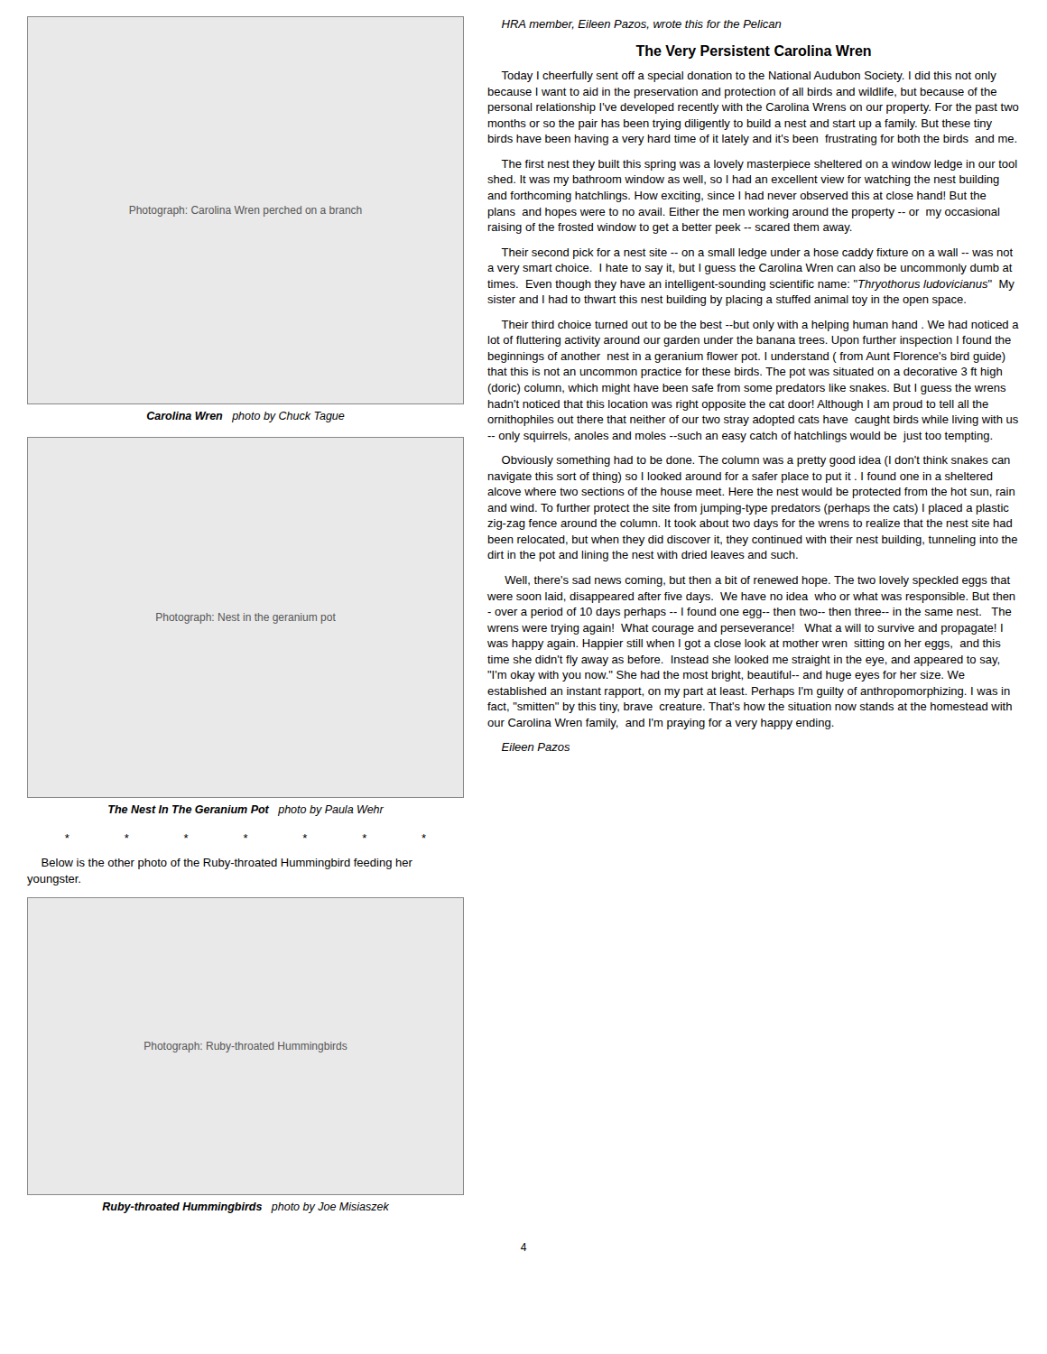Photograph: Carolina Wren perched on a branch
Carolina Wren photo by Chuck Tague
Photograph: Nest in the geranium pot
The Nest In The Geranium Pot photo by Paula Wehr
* * * * * * *
Below is the other photo of the Ruby-throated Hummingbird feeding her youngster.
Photograph: Ruby-throated Hummingbirds
Ruby-throated Hummingbirds photo by Joe Misiaszek
HRA member, Eileen Pazos, wrote this for the Pelican
The Very Persistent Carolina Wren
Today I cheerfully sent off a special donation to the National Audubon Society. I did this not only because I want to aid in the preservation and protection of all birds and wildlife, but because of the personal relationship I've developed recently with the Carolina Wrens on our property. For the past two months or so the pair has been trying diligently to build a nest and start up a family. But these tiny birds have been having a very hard time of it lately and it's been frustrating for both the birds and me.
The first nest they built this spring was a lovely masterpiece sheltered on a window ledge in our tool shed. It was my bathroom window as well, so I had an excellent view for watching the nest building and forthcoming hatchlings. How exciting, since I had never observed this at close hand! But the plans and hopes were to no avail. Either the men working around the property -- or my occasional raising of the frosted window to get a better peek -- scared them away.
Their second pick for a nest site -- on a small ledge under a hose caddy fixture on a wall -- was not a very smart choice. I hate to say it, but I guess the Carolina Wren can also be uncommonly dumb at times. Even though they have an intelligent-sounding scientific name: "Thryothorus ludovicianus" My sister and I had to thwart this nest building by placing a stuffed animal toy in the open space.
Their third choice turned out to be the best --but only with a helping human hand . We had noticed a lot of fluttering activity around our garden under the banana trees. Upon further inspection I found the beginnings of another nest in a geranium flower pot. I understand ( from Aunt Florence's bird guide) that this is not an uncommon practice for these birds. The pot was situated on a decorative 3 ft high (doric) column, which might have been safe from some predators like snakes. But I guess the wrens hadn't noticed that this location was right opposite the cat door! Although I am proud to tell all the ornithophiles out there that neither of our two stray adopted cats have caught birds while living with us -- only squirrels, anoles and moles --such an easy catch of hatchlings would be just too tempting.
Obviously something had to be done. The column was a pretty good idea (I don't think snakes can navigate this sort of thing) so I looked around for a safer place to put it . I found one in a sheltered alcove where two sections of the house meet. Here the nest would be protected from the hot sun, rain and wind. To further protect the site from jumping-type predators (perhaps the cats) I placed a plastic zig-zag fence around the column. It took about two days for the wrens to realize that the nest site had been relocated, but when they did discover it, they continued with their nest building, tunneling into the dirt in the pot and lining the nest with dried leaves and such.
Well, there's sad news coming, but then a bit of renewed hope. The two lovely speckled eggs that were soon laid, disappeared after five days. We have no idea who or what was responsible. But then - over a period of 10 days perhaps -- I found one egg-- then two-- then three-- in the same nest. The wrens were trying again! What courage and perseverance! What a will to survive and propagate! I was happy again. Happier still when I got a close look at mother wren sitting on her eggs, and this time she didn't fly away as before. Instead she looked me straight in the eye, and appeared to say, "I'm okay with you now." She had the most bright, beautiful-- and huge eyes for her size. We established an instant rapport, on my part at least. Perhaps I'm guilty of anthropomorphizing. I was in fact, "smitten" by this tiny, brave creature. That's how the situation now stands at the homestead with our Carolina Wren family, and I'm praying for a very happy ending.
Eileen Pazos
4